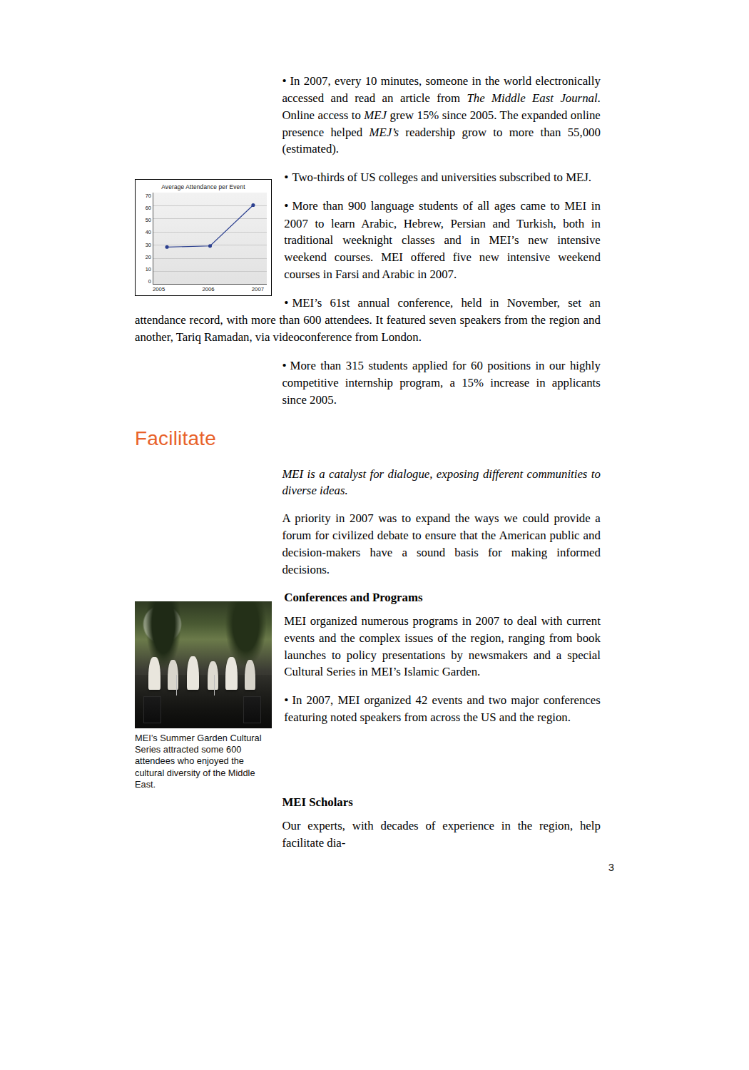In 2007, every 10 minutes, someone in the world electronically accessed and read an article from The Middle East Journal. Online access to MEJ grew 15% since 2005. The expanded online presence helped MEJ’s readership grow to more than 55,000 (estimated).
Average Attendance per Event
70 60 50 40 30 20 10 0
2005 2006 2007
Two-thirds of US colleges and universities subscribed to MEJ.
More than 900 language students of all ages came to MEI in 2007 to learn Arabic, Hebrew, Persian and Turkish, both in traditional weeknight classes and in MEI’s new intensive weekend courses. MEI offered five new intensive weekend courses in Farsi and Arabic in 2007.
MEI’s 61st annual conference, held in November, set an attendance record, with more than 600 attendees. It featured seven speakers from the region and another, Tariq Ramadan, via videoconference from London.
More than 315 students applied for 60 positions in our highly competitive internship program, a 15% increase in applicants since 2005.
Facilitate
MEI is a catalyst for dialogue, exposing different communities to diverse ideas.
A priority in 2007 was to expand the ways we could provide a forum for civilized debate to ensure that the American public and decision-makers have a sound basis for making informed decisions.
MEI’s Summer Garden Cultural Series attracted some 600 attendees who enjoyed the cultural diversity of the Middle East.
Conferences and Programs
MEI organized numerous programs in 2007 to deal with current events and the complex issues of the region, ranging from book launches to policy presentations by newsmakers and a special Cultural Series in MEI’s Islamic Garden.
In 2007, MEI organized 42 events and two major conferences featuring noted speakers from across the US and the region.
MEI Scholars
Our experts, with decades of experience in the region, help facilitate dia-
3